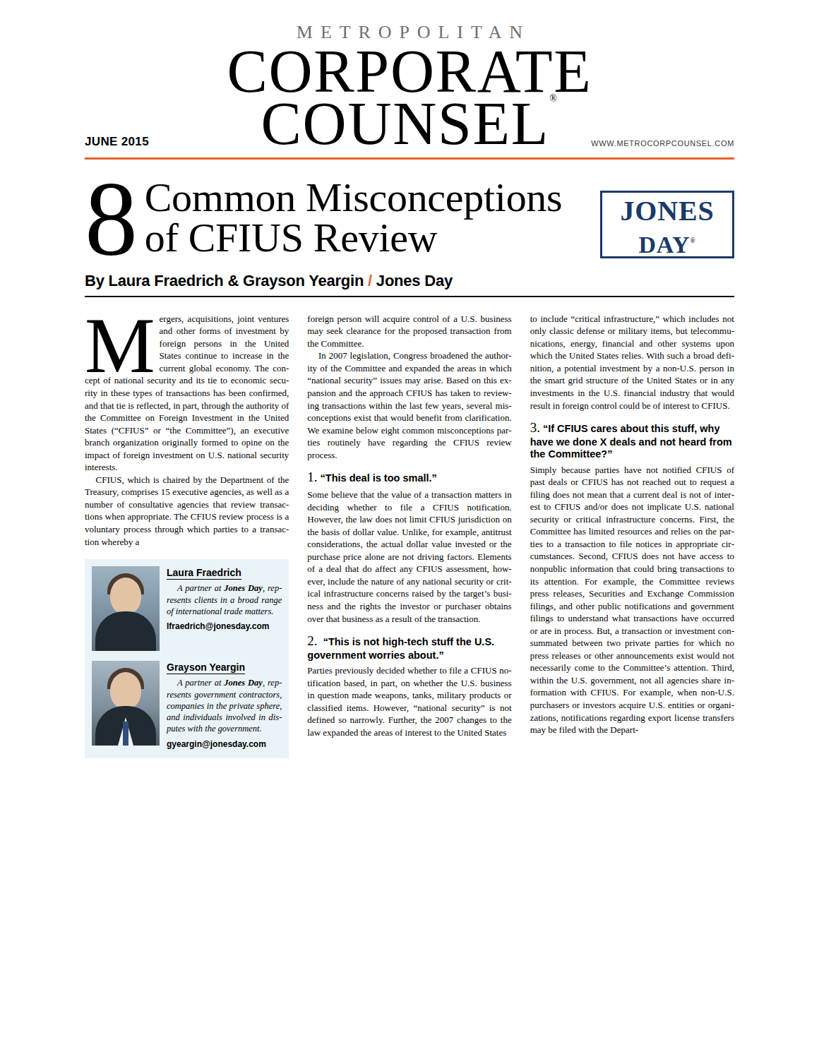Metropolitan
CORPORATE
COUNSEL®
JUNE 2015
WWW.METROCORPCOUNSEL.COM
JONES
DAY®
8 Common Misconceptions of CFIUS Review
By Laura Fraedrich & Grayson Yeargin / Jones Day
Mergers, acquisitions, joint ventures and other forms of investment by foreign persons in the United States continue to increase in the current global economy. The concept of national security and its tie to economic security in these types of transactions has been confirmed, and that tie is reflected, in part, through the authority of the Committee on Foreign Investment in the United States (“CFIUS” or “the Committee”), an executive branch organization originally formed to opine on the impact of foreign investment on U.S. national security interests.
CFIUS, which is chaired by the Department of the Treasury, comprises 15 executive agencies, as well as a number of consultative agencies that review transactions when appropriate. The CFIUS review process is a voluntary process through which parties to a transaction whereby a
Laura Fraedrich
A partner at Jones Day, represents clients in a broad range of international trade matters.
lfraedrich@jonesday.com
Grayson Yeargin
A partner at Jones Day, represents government contractors, companies in the private sphere, and individuals involved in disputes with the government.
gyeargin@jonesday.com
foreign person will acquire control of a U.S. business may seek clearance for the proposed transaction from the Committee.
In 2007 legislation, Congress broadened the authority of the Committee and expanded the areas in which “national security” issues may arise. Based on this expansion and the approach CFIUS has taken to reviewing transactions within the last few years, several misconceptions exist that would benefit from clarification. We examine below eight common misconceptions parties routinely have regarding the CFIUS review process.
1. “This deal is too small.”
Some believe that the value of a transaction matters in deciding whether to file a CFIUS notification. However, the law does not limit CFIUS jurisdiction on the basis of dollar value. Unlike, for example, antitrust considerations, the actual dollar value invested or the purchase price alone are not driving factors. Elements of a deal that do affect any CFIUS assessment, however, include the nature of any national security or critical infrastructure concerns raised by the target’s business and the rights the investor or purchaser obtains over that business as a result of the transaction.
2. “This is not high-tech stuff the U.S. government worries about.”
Parties previously decided whether to file a CFIUS notification based, in part, on whether the U.S. business in question made weapons, tanks, military products or classified items. However, “national security” is not defined so narrowly. Further, the 2007 changes to the law expanded the areas of interest to the United States
to include “critical infrastructure,” which includes not only classic defense or military items, but telecommunications, energy, financial and other systems upon which the United States relies. With such a broad definition, a potential investment by a non-U.S. person in the smart grid structure of the United States or in any investments in the U.S. financial industry that would result in foreign control could be of interest to CFIUS.
3. “If CFIUS cares about this stuff, why have we done X deals and not heard from the Committee?”
Simply because parties have not notified CFIUS of past deals or CFIUS has not reached out to request a filing does not mean that a current deal is not of interest to CFIUS and/or does not implicate U.S. national security or critical infrastructure concerns. First, the Committee has limited resources and relies on the parties to a transaction to file notices in appropriate circumstances. Second, CFIUS does not have access to nonpublic information that could bring transactions to its attention. For example, the Committee reviews press releases, Securities and Exchange Commission filings, and other public notifications and government filings to understand what transactions have occurred or are in process. But, a transaction or investment consummated between two private parties for which no press releases or other announcements exist would not necessarily come to the Committee’s attention. Third, within the U.S. government, not all agencies share information with CFIUS. For example, when non-U.S. purchasers or investors acquire U.S. entities or organizations, notifications regarding export license transfers may be filed with the Depart-